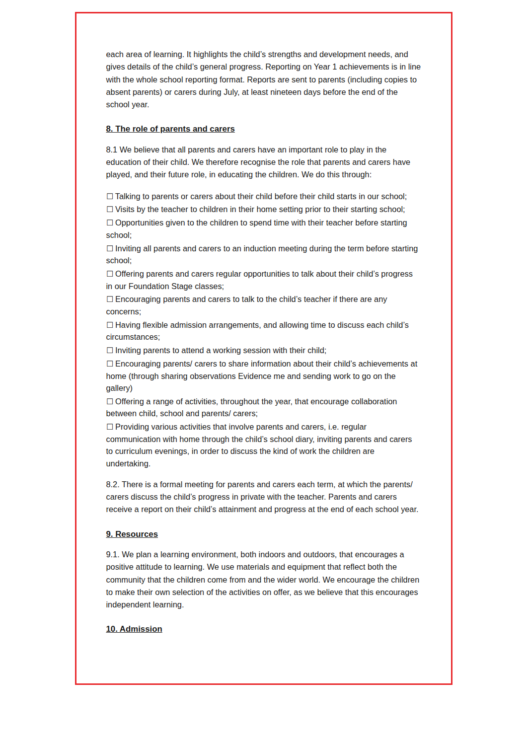each area of learning. It highlights the child’s strengths and development needs, and gives details of the child’s general progress. Reporting on Year 1 achievements is in line with the whole school reporting format. Reports are sent to parents (including copies to absent parents) or carers during July, at least nineteen days before the end of the school year.
8. The role of parents and carers
8.1 We believe that all parents and carers have an important role to play in the education of their child. We therefore recognise the role that parents and carers have played, and their future role, in educating the children. We do this through:
☐ Talking to parents or carers about their child before their child starts in our school;
☐ Visits by the teacher to children in their home setting prior to their starting school;
☐ Opportunities given to the children to spend time with their teacher before starting school;
☐ Inviting all parents and carers to an induction meeting during the term before starting school;
☐ Offering parents and carers regular opportunities to talk about their child’s progress in our Foundation Stage classes;
☐ Encouraging parents and carers to talk to the child’s teacher if there are any concerns;
☐ Having flexible admission arrangements, and allowing time to discuss each child’s circumstances;
☐ Inviting parents to attend a working session with their child;
☐ Encouraging parents/ carers to share information about their child’s achievements at home (through sharing observations Evidence me and sending work to go on the gallery)
☐ Offering a range of activities, throughout the year, that encourage collaboration between child, school and parents/ carers;
☐ Providing various activities that involve parents and carers, i.e. regular communication with home through the child’s school diary, inviting parents and carers to curriculum evenings, in order to discuss the kind of work the children are undertaking.
8.2. There is a formal meeting for parents and carers each term, at which the parents/ carers discuss the child’s progress in private with the teacher. Parents and carers receive a report on their child’s attainment and progress at the end of each school year.
9. Resources
9.1. We plan a learning environment, both indoors and outdoors, that encourages a positive attitude to learning. We use materials and equipment that reflect both the community that the children come from and the wider world. We encourage the children to make their own selection of the activities on offer, as we believe that this encourages independent learning.
10. Admission